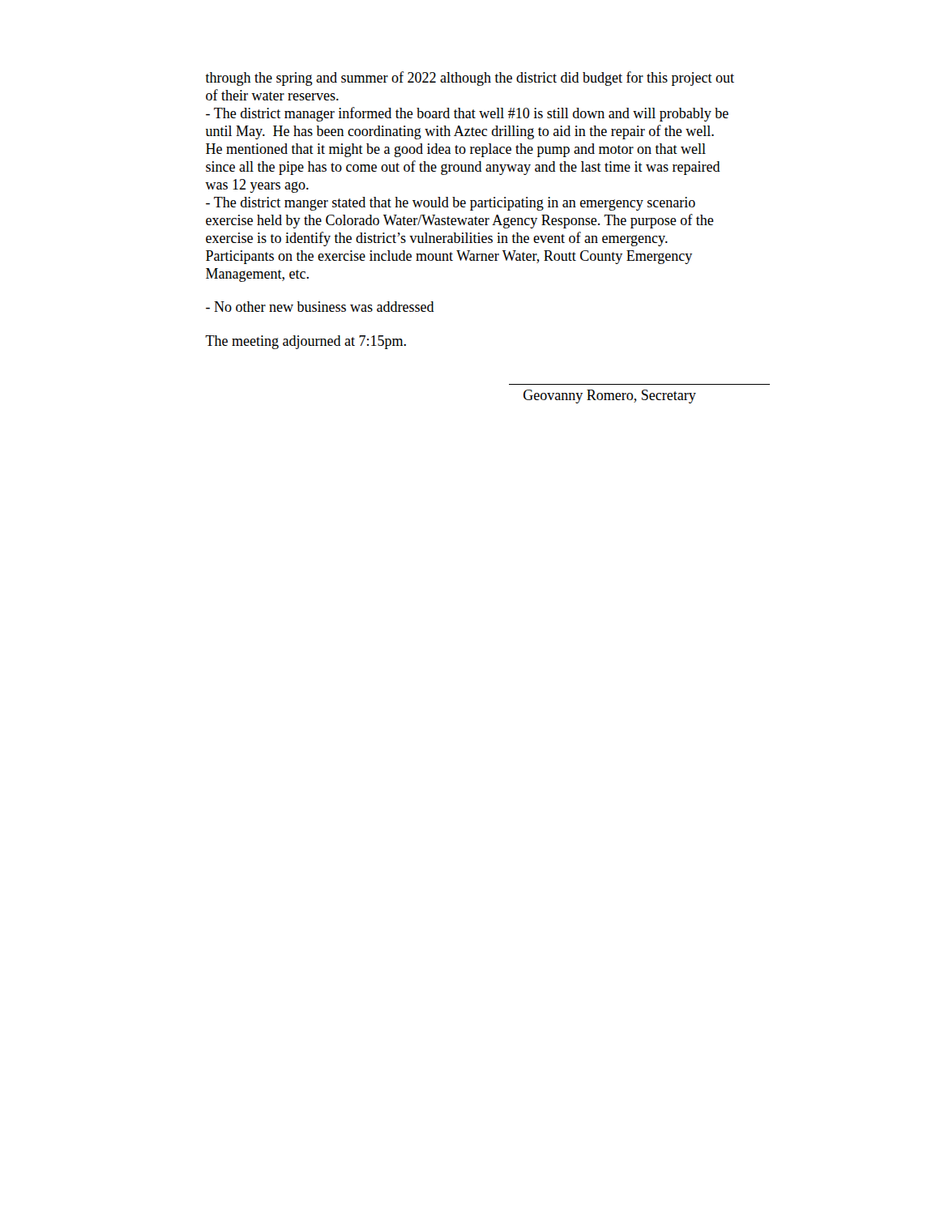through the spring and summer of 2022 although the district did budget for this project out of their water reserves.
- The district manager informed the board that well #10 is still down and will probably be until May. He has been coordinating with Aztec drilling to aid in the repair of the well. He mentioned that it might be a good idea to replace the pump and motor on that well since all the pipe has to come out of the ground anyway and the last time it was repaired was 12 years ago.
- The district manger stated that he would be participating in an emergency scenario exercise held by the Colorado Water/Wastewater Agency Response. The purpose of the exercise is to identify the district’s vulnerabilities in the event of an emergency. Participants on the exercise include mount Warner Water, Routt County Emergency Management, etc.
- No other new business was addressed
The meeting adjourned at 7:15pm.
Geovanny Romero, Secretary